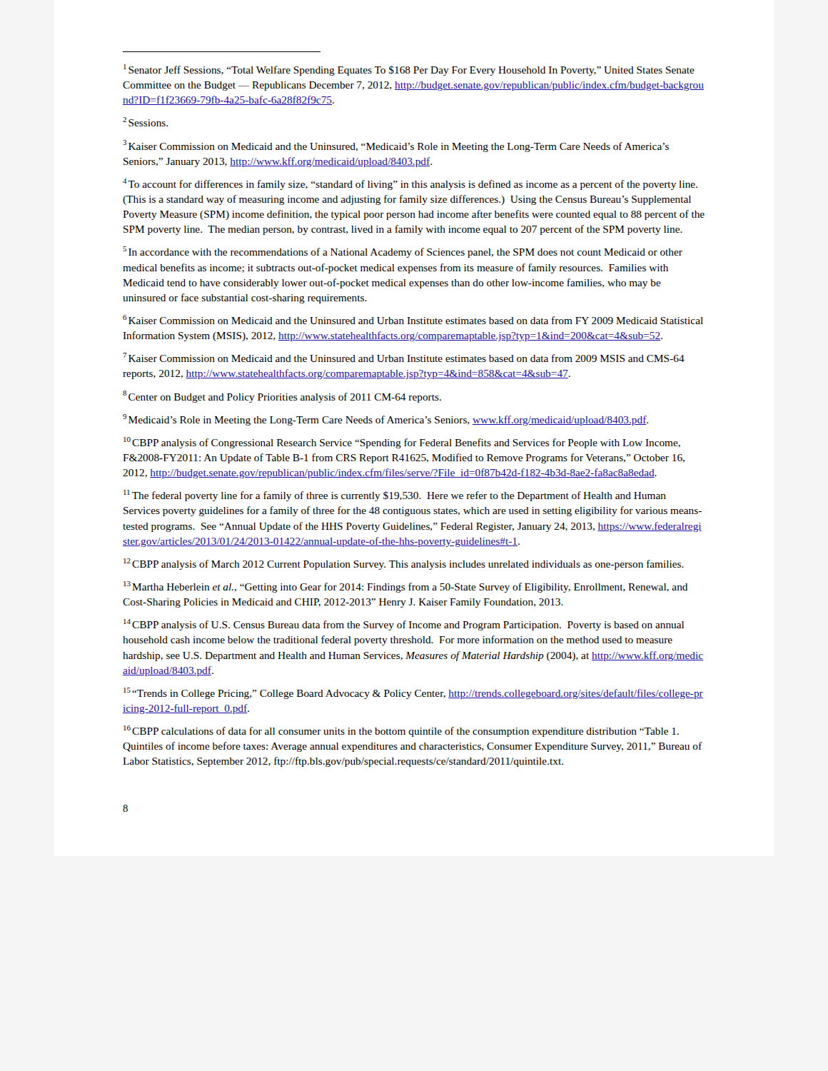1Senator Jeff Sessions, “Total Welfare Spending Equates To $168 Per Day For Every Household In Poverty,” United States Senate Committee on the Budget — Republicans December 7, 2012, http://budget.senate.gov/republican/public/index.cfm/budget-background?ID=f1f23669-79fb-4a25-bafc-6a28f82f9c75.
2Sessions.
3Kaiser Commission on Medicaid and the Uninsured, “Medicaid’s Role in Meeting the Long-Term Care Needs of America’s Seniors,” January 2013, http://www.kff.org/medicaid/upload/8403.pdf.
4To account for differences in family size, “standard of living” in this analysis is defined as income as a percent of the poverty line. (This is a standard way of measuring income and adjusting for family size differences.) Using the Census Bureau’s Supplemental Poverty Measure (SPM) income definition, the typical poor person had income after benefits were counted equal to 88 percent of the SPM poverty line. The median person, by contrast, lived in a family with income equal to 207 percent of the SPM poverty line.
5In accordance with the recommendations of a National Academy of Sciences panel, the SPM does not count Medicaid or other medical benefits as income; it subtracts out-of-pocket medical expenses from its measure of family resources. Families with Medicaid tend to have considerably lower out-of-pocket medical expenses than do other low-income families, who may be uninsured or face substantial cost-sharing requirements.
6Kaiser Commission on Medicaid and the Uninsured and Urban Institute estimates based on data from FY 2009 Medicaid Statistical Information System (MSIS), 2012, http://www.statehealthfacts.org/comparemaptable.jsp?typ=1&ind=200&cat=4&sub=52.
7Kaiser Commission on Medicaid and the Uninsured and Urban Institute estimates based on data from 2009 MSIS and CMS-64 reports, 2012, http://www.statehealthfacts.org/comparemaptable.jsp?typ=4&ind=858&cat=4&sub=47.
8Center on Budget and Policy Priorities analysis of 2011 CM-64 reports.
9Medicaid’s Role in Meeting the Long-Term Care Needs of America’s Seniors, www.kff.org/medicaid/upload/8403.pdf.
10CBPP analysis of Congressional Research Service “Spending for Federal Benefits and Services for People with Low Income, F&2008-FY2011: An Update of Table B-1 from CRS Report R41625, Modified to Remove Programs for Veterans,” October 16, 2012, http://budget.senate.gov/republican/public/index.cfm/files/serve/?File_id=0f87b42d-f182-4b3d-8ae2-fa8ac8a8edad.
11The federal poverty line for a family of three is currently $19,530. Here we refer to the Department of Health and Human Services poverty guidelines for a family of three for the 48 contiguous states, which are used in setting eligibility for various means-tested programs. See “Annual Update of the HHS Poverty Guidelines,” Federal Register, January 24, 2013, https://www.federalregister.gov/articles/2013/01/24/2013-01422/annual-update-of-the-hhs-poverty-guidelines#t-1.
12CBPP analysis of March 2012 Current Population Survey. This analysis includes unrelated individuals as one-person families.
13Martha Heberlein et al., “Getting into Gear for 2014: Findings from a 50-State Survey of Eligibility, Enrollment, Renewal, and Cost-Sharing Policies in Medicaid and CHIP, 2012-2013” Henry J. Kaiser Family Foundation, 2013.
14CBPP analysis of U.S. Census Bureau data from the Survey of Income and Program Participation. Poverty is based on annual household cash income below the traditional federal poverty threshold. For more information on the method used to measure hardship, see U.S. Department and Health and Human Services, Measures of Material Hardship (2004), at http://www.kff.org/medicaid/upload/8403.pdf.
15“Trends in College Pricing,” College Board Advocacy & Policy Center, http://trends.collegeboard.org/sites/default/files/college-pricing-2012-full-report_0.pdf.
16CBPP calculations of data for all consumer units in the bottom quintile of the consumption expenditure distribution “Table 1. Quintiles of income before taxes: Average annual expenditures and characteristics, Consumer Expenditure Survey, 2011,” Bureau of Labor Statistics, September 2012, ftp://ftp.bls.gov/pub/special.requests/ce/standard/2011/quintile.txt.
8